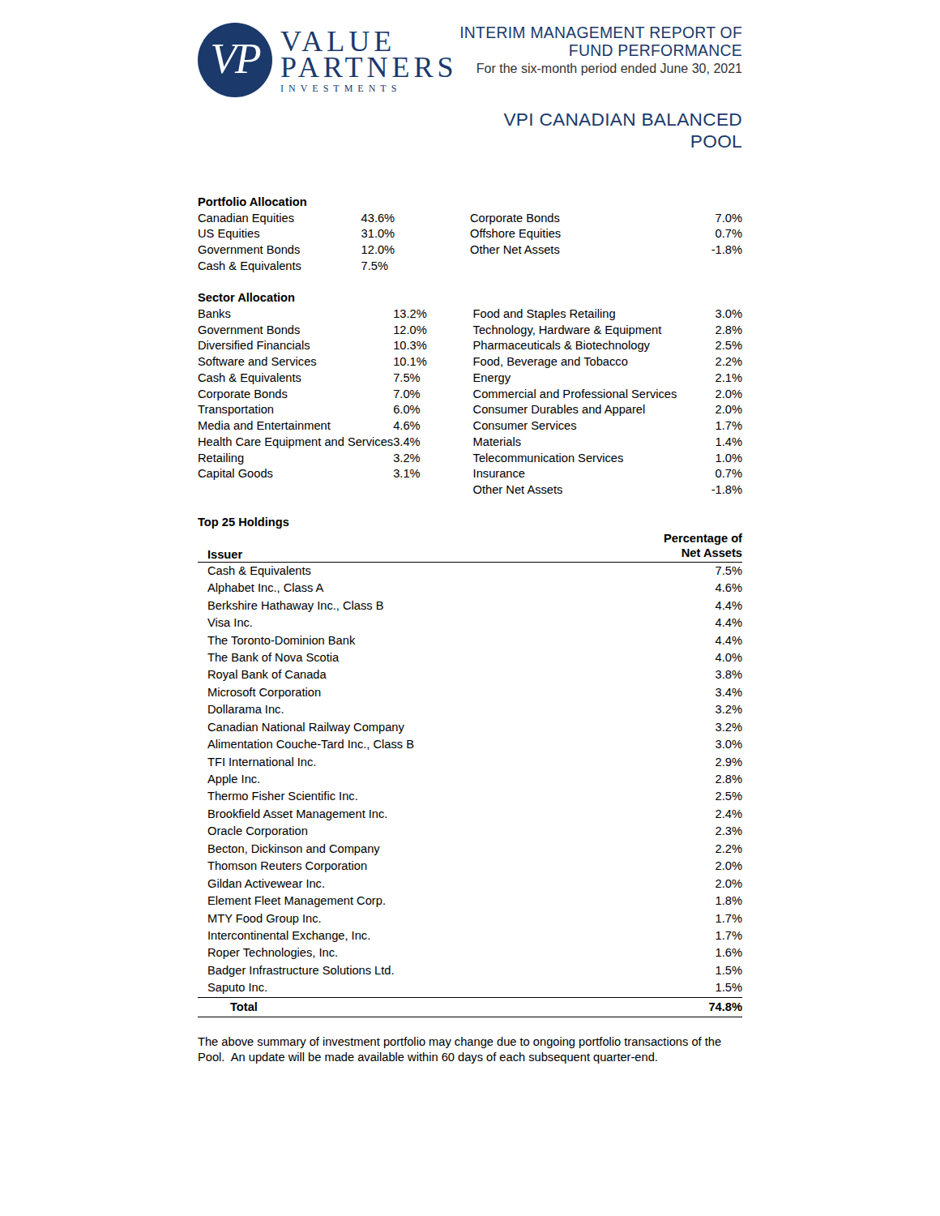VP
VALUE PARTNERS INVESTMENTS
INTERIM MANAGEMENT REPORT OF FUND PERFORMANCE
For the six-month period ended June 30, 2021
VPI CANADIAN BALANCED POOL
Portfolio Allocation
| Canadian Equities | 43.6% | | Corporate Bonds | 7.0% |
| US Equities | 31.0% | | Offshore Equities | 0.7% |
| Government Bonds | 12.0% | | Other Net Assets | -1.8% |
| Cash & Equivalents | 7.5% | | | |
Sector Allocation
| Banks | 13.2% | | Food and Staples Retailing | 3.0% |
| Government Bonds | 12.0% | | Technology, Hardware & Equipment | 2.8% |
| Diversified Financials | 10.3% | | Pharmaceuticals & Biotechnology | 2.5% |
| Software and Services | 10.1% | | Food, Beverage and Tobacco | 2.2% |
| Cash & Equivalents | 7.5% | | Energy | 2.1% |
| Corporate Bonds | 7.0% | | Commercial and Professional Services | 2.0% |
| Transportation | 6.0% | | Consumer Durables and Apparel | 2.0% |
| Media and Entertainment | 4.6% | | Consumer Services | 1.7% |
| Health Care Equipment and Services | 3.4% | | Materials | 1.4% |
| Retailing | 3.2% | | Telecommunication Services | 1.0% |
| Capital Goods | 3.1% | | Insurance | 0.7% |
| | | | Other Net Assets | -1.8% |
Top 25 Holdings
| Issuer | Percentage of Net Assets |
| --- | --- |
| Cash & Equivalents | 7.5% |
| Alphabet Inc., Class A | 4.6% |
| Berkshire Hathaway Inc., Class B | 4.4% |
| Visa Inc. | 4.4% |
| The Toronto-Dominion Bank | 4.4% |
| The Bank of Nova Scotia | 4.0% |
| Royal Bank of Canada | 3.8% |
| Microsoft Corporation | 3.4% |
| Dollarama Inc. | 3.2% |
| Canadian National Railway Company | 3.2% |
| Alimentation Couche-Tard Inc., Class B | 3.0% |
| TFI International Inc. | 2.9% |
| Apple Inc. | 2.8% |
| Thermo Fisher Scientific Inc. | 2.5% |
| Brookfield Asset Management Inc. | 2.4% |
| Oracle Corporation | 2.3% |
| Becton, Dickinson and Company | 2.2% |
| Thomson Reuters Corporation | 2.0% |
| Gildan Activewear Inc. | 2.0% |
| Element Fleet Management Corp. | 1.8% |
| MTY Food Group Inc. | 1.7% |
| Intercontinental Exchange, Inc. | 1.7% |
| Roper Technologies, Inc. | 1.6% |
| Badger Infrastructure Solutions Ltd. | 1.5% |
| Saputo Inc. | 1.5% |
| Total | 74.8% |
The above summary of investment portfolio may change due to ongoing portfolio transactions of the Pool. An update will be made available within 60 days of each subsequent quarter-end.